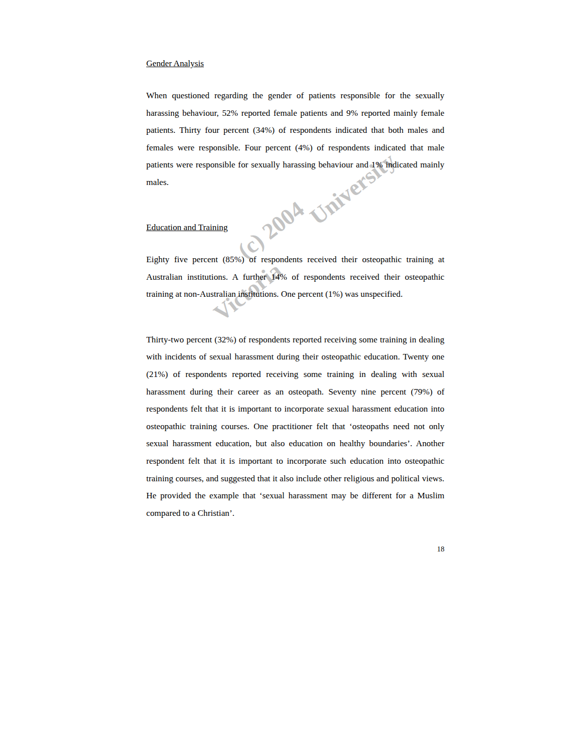(c) 2004
Victoria
University
Gender Analysis
When questioned regarding the gender of patients responsible for the sexually harassing behaviour, 52% reported female patients and 9% reported mainly female patients. Thirty four percent (34%) of respondents indicated that both males and females were responsible. Four percent (4%) of respondents indicated that male patients were responsible for sexually harassing behaviour and 1% indicated mainly males.
Education and Training
Eighty five percent (85%) of respondents received their osteopathic training at Australian institutions. A further 14% of respondents received their osteopathic training at non-Australian institutions. One percent (1%) was unspecified.
Thirty-two percent (32%) of respondents reported receiving some training in dealing with incidents of sexual harassment during their osteopathic education. Twenty one (21%) of respondents reported receiving some training in dealing with sexual harassment during their career as an osteopath. Seventy nine percent (79%) of respondents felt that it is important to incorporate sexual harassment education into osteopathic training courses. One practitioner felt that ‘osteopaths need not only sexual harassment education, but also education on healthy boundaries’. Another respondent felt that it is important to incorporate such education into osteopathic training courses, and suggested that it also include other religious and political views. He provided the example that ‘sexual harassment may be different for a Muslim compared to a Christian’.
18